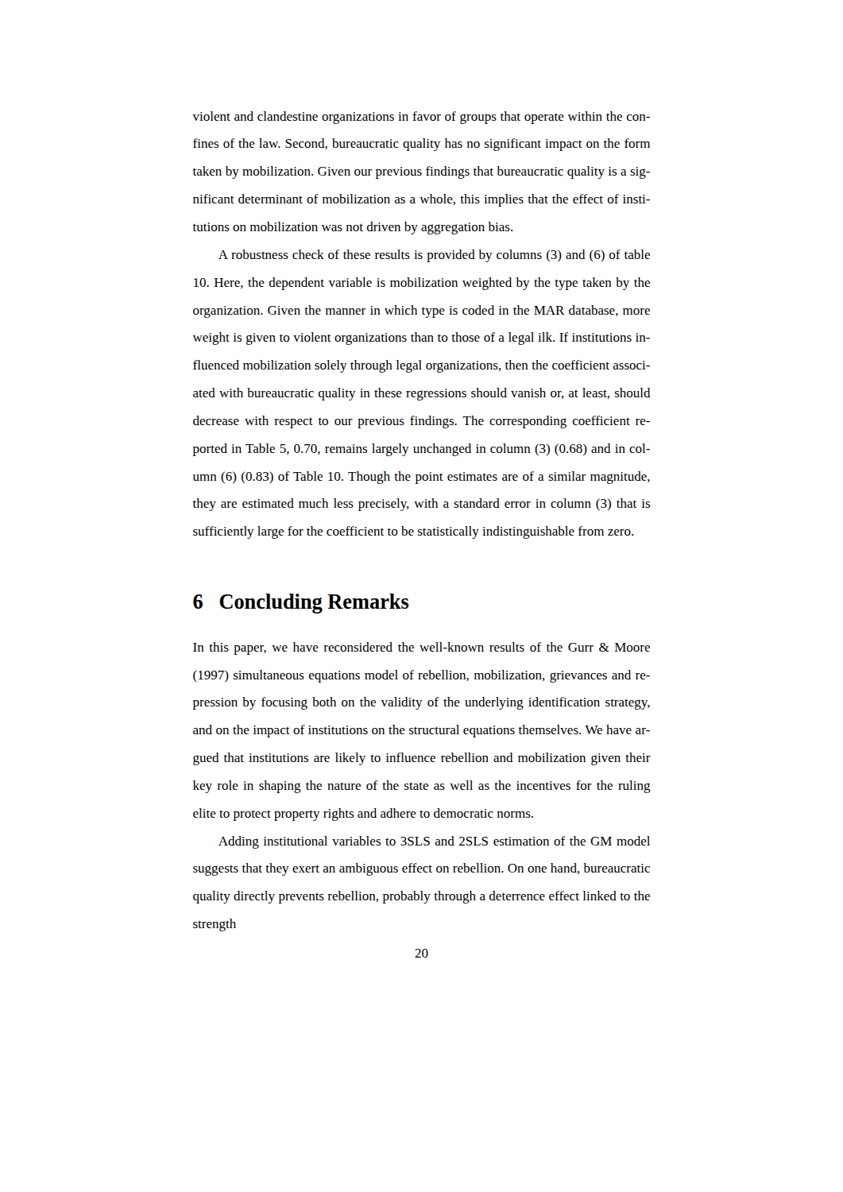violent and clandestine organizations in favor of groups that operate within the confines of the law. Second, bureaucratic quality has no significant impact on the form taken by mobilization. Given our previous findings that bureaucratic quality is a significant determinant of mobilization as a whole, this implies that the effect of institutions on mobilization was not driven by aggregation bias.
A robustness check of these results is provided by columns (3) and (6) of table 10. Here, the dependent variable is mobilization weighted by the type taken by the organization. Given the manner in which type is coded in the MAR database, more weight is given to violent organizations than to those of a legal ilk. If institutions influenced mobilization solely through legal organizations, then the coefficient associated with bureaucratic quality in these regressions should vanish or, at least, should decrease with respect to our previous findings. The corresponding coefficient reported in Table 5, 0.70, remains largely unchanged in column (3) (0.68) and in column (6) (0.83) of Table 10. Though the point estimates are of a similar magnitude, they are estimated much less precisely, with a standard error in column (3) that is sufficiently large for the coefficient to be statistically indistinguishable from zero.
6 Concluding Remarks
In this paper, we have reconsidered the well-known results of the Gurr & Moore (1997) simultaneous equations model of rebellion, mobilization, grievances and repression by focusing both on the validity of the underlying identification strategy, and on the impact of institutions on the structural equations themselves. We have argued that institutions are likely to influence rebellion and mobilization given their key role in shaping the nature of the state as well as the incentives for the ruling elite to protect property rights and adhere to democratic norms.
Adding institutional variables to 3SLS and 2SLS estimation of the GM model suggests that they exert an ambiguous effect on rebellion. On one hand, bureaucratic quality directly prevents rebellion, probably through a deterrence effect linked to the strength
20